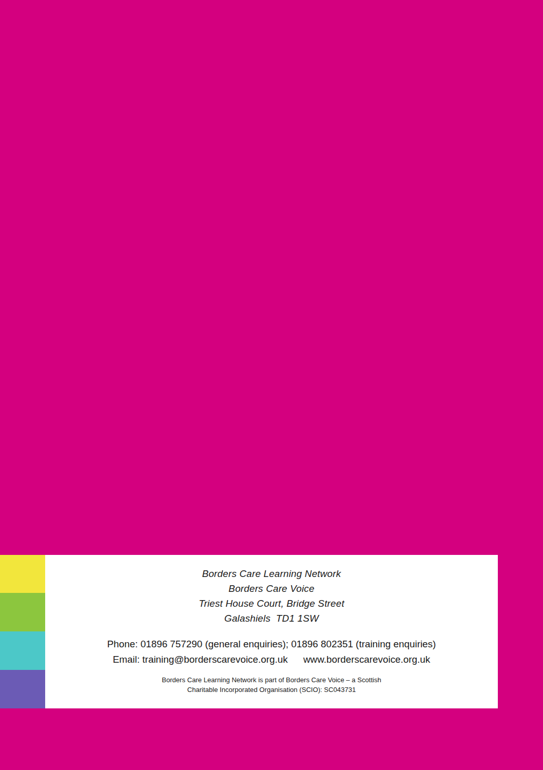Borders Care Learning Network
Borders Care Voice
Triest House Court, Bridge Street
Galashiels TD1 1SW
Phone: 01896 757290 (general enquiries); 01896 802351 (training enquiries)
Email: training@borderscarevoice.org.uk www.borderscarevoice.org.uk
Borders Care Learning Network is part of Borders Care Voice – a Scottish
Charitable Incorporated Organisation (SCIO): SC043731